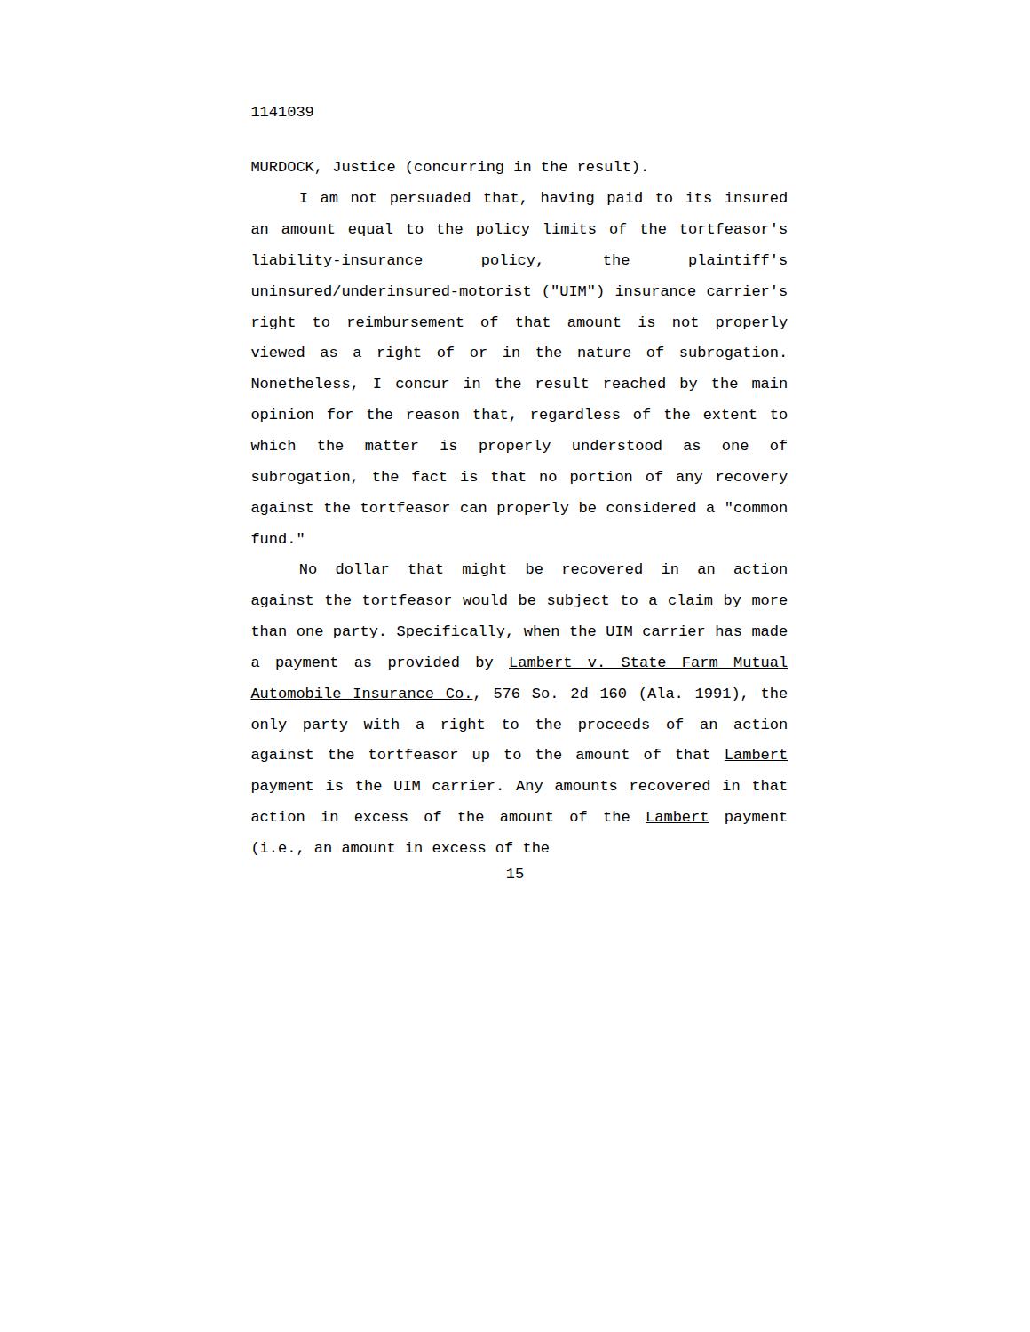1141039
MURDOCK, Justice (concurring in the result).
I am not persuaded that, having paid to its insured an amount equal to the policy limits of the tortfeasor's liability-insurance policy, the plaintiff's uninsured/underinsured-motorist ("UIM") insurance carrier's right to reimbursement of that amount is not properly viewed as a right of or in the nature of subrogation. Nonetheless, I concur in the result reached by the main opinion for the reason that, regardless of the extent to which the matter is properly understood as one of subrogation, the fact is that no portion of any recovery against the tortfeasor can properly be considered a "common fund."
No dollar that might be recovered in an action against the tortfeasor would be subject to a claim by more than one party. Specifically, when the UIM carrier has made a payment as provided by Lambert v. State Farm Mutual Automobile Insurance Co., 576 So. 2d 160 (Ala. 1991), the only party with a right to the proceeds of an action against the tortfeasor up to the amount of that Lambert payment is the UIM carrier. Any amounts recovered in that action in excess of the amount of the Lambert payment (i.e., an amount in excess of the
15